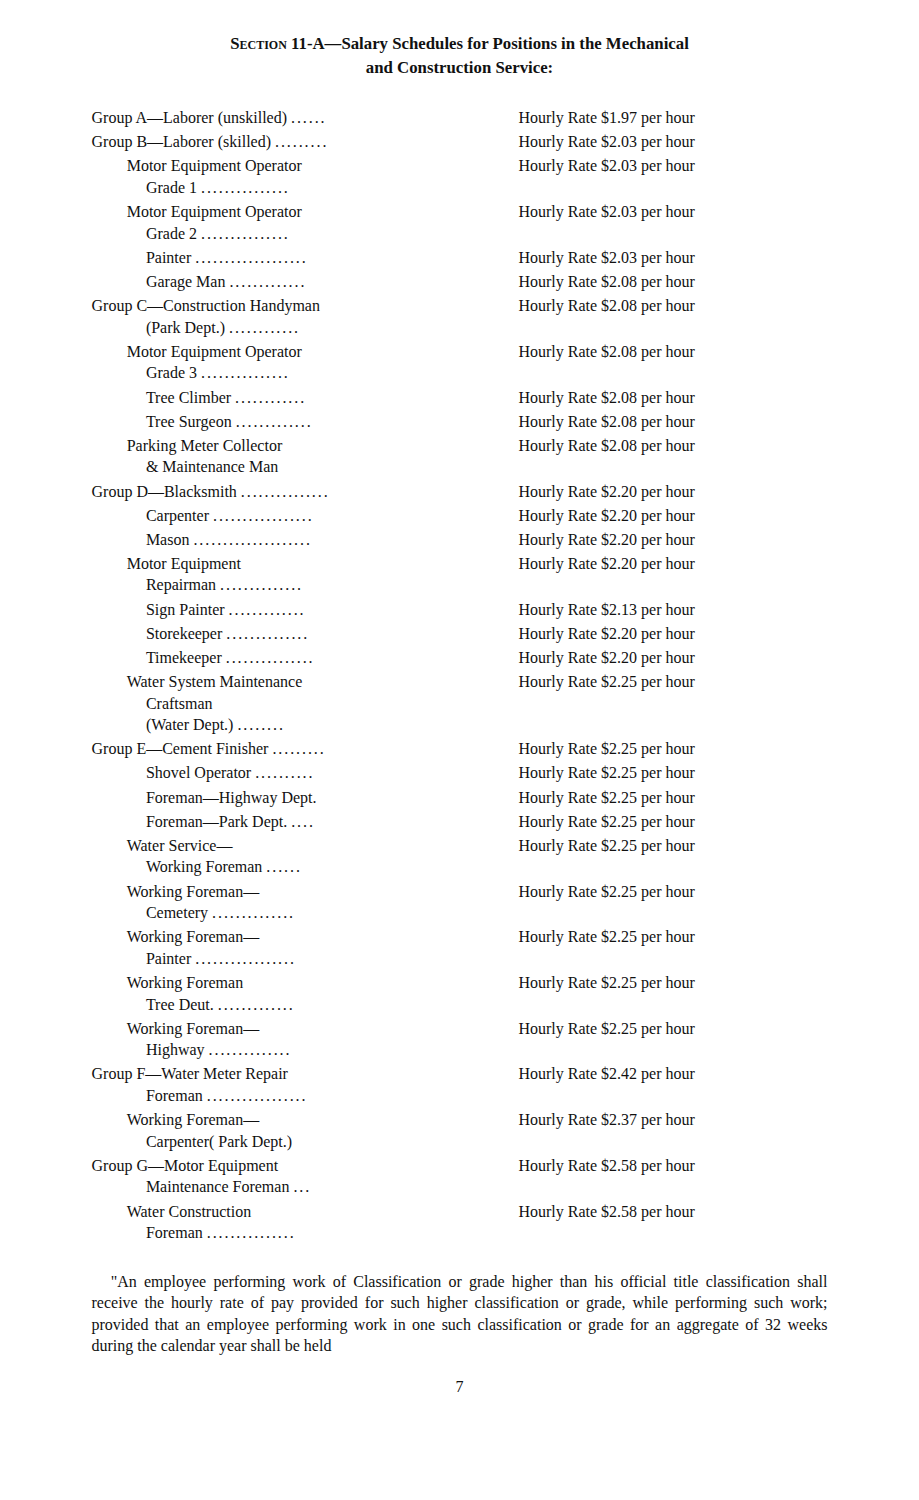Section 11-A—Salary Schedules for Positions in the Mechanical
and Construction Service:
| Group A—Laborer (unskilled) ...... | Hourly Rate $1.97 per hour |
| Group B—Laborer (skilled) ......... | Hourly Rate $2.03 per hour |
| Motor Equipment Operator Grade 1 ............... | Hourly Rate $2.03 per hour |
| Motor Equipment Operator Grade 2 ............... | Hourly Rate $2.03 per hour |
| Painter ................... | Hourly Rate $2.03 per hour |
| Garage Man ............. | Hourly Rate $2.08 per hour |
| Group C—Construction Handyman (Park Dept.) ............ | Hourly Rate $2.08 per hour |
| Motor Equipment Operator Grade 3 ............... | Hourly Rate $2.08 per hour |
| Tree Climber ............ | Hourly Rate $2.08 per hour |
| Tree Surgeon ............. | Hourly Rate $2.08 per hour |
| Parking Meter Collector & Maintenance Man | Hourly Rate $2.08 per hour |
| Group D—Blacksmith ............... | Hourly Rate $2.20 per hour |
| Carpenter ................. | Hourly Rate $2.20 per hour |
| Mason .................... | Hourly Rate $2.20 per hour |
| Motor Equipment Repairman .............. | Hourly Rate $2.20 per hour |
| Sign Painter ............. | Hourly Rate $2.13 per hour |
| Storekeeper .............. | Hourly Rate $2.20 per hour |
| Timekeeper ............... | Hourly Rate $2.20 per hour |
| Water System Maintenance Craftsman (Water Dept.) ........ | Hourly Rate $2.25 per hour |
| Group E—Cement Finisher ......... | Hourly Rate $2.25 per hour |
| Shovel Operator .......... | Hourly Rate $2.25 per hour |
| Foreman—Highway Dept. | Hourly Rate $2.25 per hour |
| Foreman—Park Dept. .... | Hourly Rate $2.25 per hour |
| Water Service— Working Foreman ...... | Hourly Rate $2.25 per hour |
| Working Foreman— Cemetery .............. | Hourly Rate $2.25 per hour |
| Working Foreman— Painter ................. | Hourly Rate $2.25 per hour |
| Working Foreman Tree Deut. ............. | Hourly Rate $2.25 per hour |
| Working Foreman— Highway .............. | Hourly Rate $2.25 per hour |
| Group F—Water Meter Repair Foreman ................. | Hourly Rate $2.42 per hour |
| Working Foreman— Carpenter( Park Dept.) | Hourly Rate $2.37 per hour |
| Group G—Motor Equipment Maintenance Foreman ... | Hourly Rate $2.58 per hour |
| Water Construction Foreman ............... | Hourly Rate $2.58 per hour |
"An employee performing work of Classification or grade higher than his official title classification shall receive the hourly rate of pay provided for such higher classification or grade, while performing such work; provided that an employee performing work in one such classification or grade for an aggregate of 32 weeks during the calendar year shall be held
7